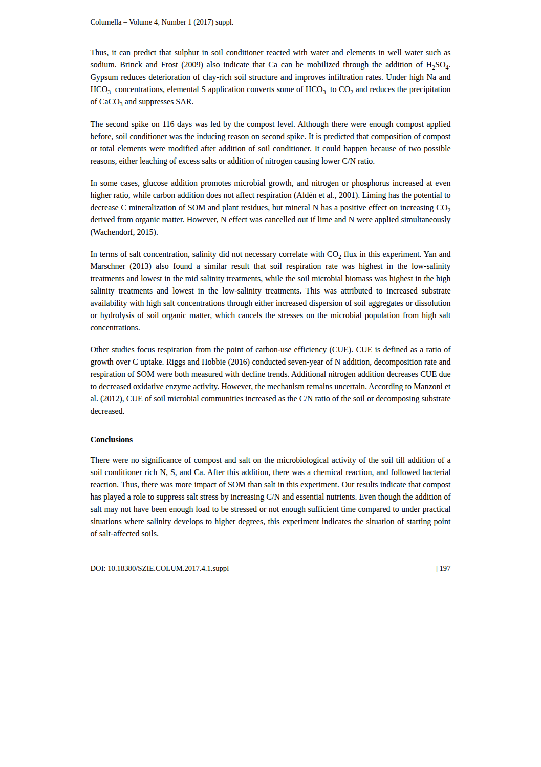Columella – Volume 4, Number 1 (2017) suppl.
Thus, it can predict that sulphur in soil conditioner reacted with water and elements in well water such as sodium. Brinck and Frost (2009) also indicate that Ca can be mobilized through the addition of H2SO4. Gypsum reduces deterioration of clay-rich soil structure and improves infiltration rates. Under high Na and HCO3- concentrations, elemental S application converts some of HCO3- to CO2 and reduces the precipitation of CaCO3 and suppresses SAR.
The second spike on 116 days was led by the compost level. Although there were enough compost applied before, soil conditioner was the inducing reason on second spike. It is predicted that composition of compost or total elements were modified after addition of soil conditioner. It could happen because of two possible reasons, either leaching of excess salts or addition of nitrogen causing lower C/N ratio.
In some cases, glucose addition promotes microbial growth, and nitrogen or phosphorus increased at even higher ratio, while carbon addition does not affect respiration (Aldén et al., 2001). Liming has the potential to decrease C mineralization of SOM and plant residues, but mineral N has a positive effect on increasing CO2 derived from organic matter. However, N effect was cancelled out if lime and N were applied simultaneously (Wachendorf, 2015).
In terms of salt concentration, salinity did not necessary correlate with CO2 flux in this experiment. Yan and Marschner (2013) also found a similar result that soil respiration rate was highest in the low-salinity treatments and lowest in the mid salinity treatments, while the soil microbial biomass was highest in the high salinity treatments and lowest in the low-salinity treatments. This was attributed to increased substrate availability with high salt concentrations through either increased dispersion of soil aggregates or dissolution or hydrolysis of soil organic matter, which cancels the stresses on the microbial population from high salt concentrations.
Other studies focus respiration from the point of carbon-use efficiency (CUE). CUE is defined as a ratio of growth over C uptake. Riggs and Hobbie (2016) conducted seven-year of N addition, decomposition rate and respiration of SOM were both measured with decline trends. Additional nitrogen addition decreases CUE due to decreased oxidative enzyme activity. However, the mechanism remains uncertain. According to Manzoni et al. (2012), CUE of soil microbial communities increased as the C/N ratio of the soil or decomposing substrate decreased.
Conclusions
There were no significance of compost and salt on the microbiological activity of the soil till addition of a soil conditioner rich N, S, and Ca. After this addition, there was a chemical reaction, and followed bacterial reaction. Thus, there was more impact of SOM than salt in this experiment. Our results indicate that compost has played a role to suppress salt stress by increasing C/N and essential nutrients. Even though the addition of salt may not have been enough load to be stressed or not enough sufficient time compared to under practical situations where salinity develops to higher degrees, this experiment indicates the situation of starting point of salt-affected soils.
DOI: 10.18380/SZIE.COLUM.2017.4.1.suppl | 197